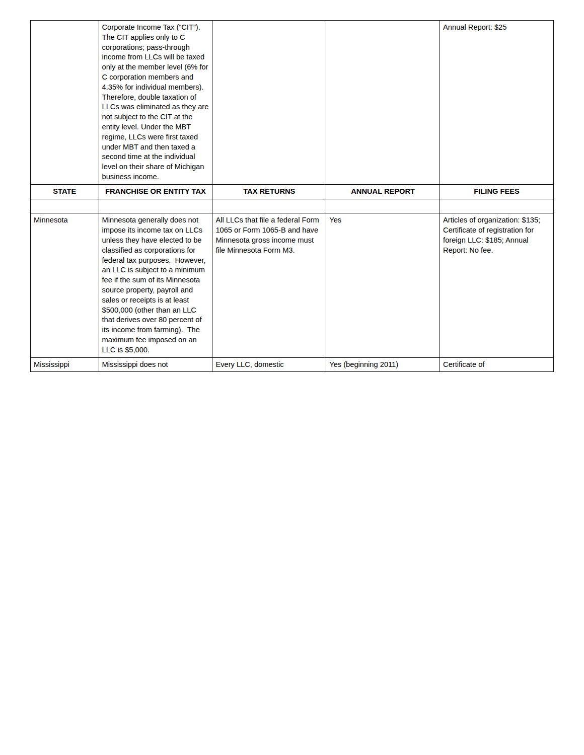| | Corporate Income Tax (“CIT”). The CIT applies only to C corporations; pass-through income from LLCs will be taxed only at the member level (6% for C corporation members and 4.35% for individual members). Therefore, double taxation of LLCs was eliminated as they are not subject to the CIT at the entity level. Under the MBT regime, LLCs were first taxed under MBT and then taxed a second time at the individual level on their share of Michigan business income. | | | Annual Report: $25 |
| STATE | FRANCHISE OR ENTITY TAX | TAX RETURNS | ANNUAL REPORT | FILING FEES |
| Minnesota | Minnesota generally does not impose its income tax on LLCs unless they have elected to be classified as corporations for federal tax purposes. However, an LLC is subject to a minimum fee if the sum of its Minnesota source property, payroll and sales or receipts is at least $500,000 (other than an LLC that derives over 80 percent of its income from farming). The maximum fee imposed on an LLC is $5,000. | All LLCs that file a federal Form 1065 or Form 1065-B and have Minnesota gross income must file Minnesota Form M3. | Yes | Articles of organization: $135; Certificate of registration for foreign LLC: $185; Annual Report: No fee. |
| Mississippi | Mississippi does not | Every LLC, domestic | Yes (beginning 2011) | Certificate of |